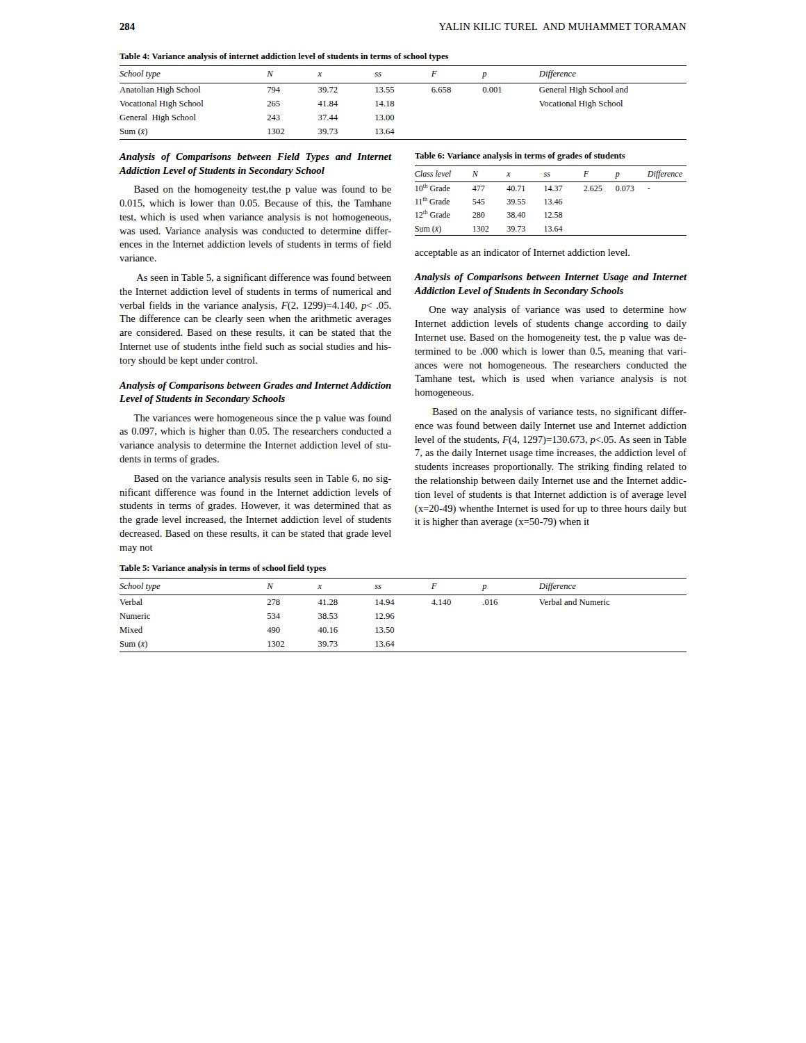284 YALIN KILIC TUREL AND MUHAMMET TORAMAN
Table 4: Variance analysis of internet addiction level of students in terms of school types
| School type | N | x | ss | F | p | Difference |
| --- | --- | --- | --- | --- | --- | --- |
| Anatolian High School | 794 | 39.72 | 13.55 | 6.658 | 0.001 | General High School and |
| Vocational High School | 265 | 41.84 | 14.18 | | | Vocational High School |
| General High School | 243 | 37.44 | 13.00 | | | |
| Sum ( x ) | 1302 | 39.73 | 13.64 | | | |
Analysis of Comparisons between Field Types and Internet Addiction Level of Students in Secondary School
Based on the homogeneity test,the p value was found to be 0.015, which is lower than 0.05. Because of this, the Tamhane test, which is used when variance analysis is not homogeneous, was used. Variance analysis was conducted to determine differences in the Internet addiction levels of students in terms of field variance.
As seen in Table 5, a significant difference was found between the Internet addiction level of students in terms of numerical and verbal fields in the variance analysis, F(2, 1299)=4.140, p< .05. The difference can be clearly seen when the arithmetic averages are considered. Based on these results, it can be stated that the Internet use of students inthe field such as social studies and history should be kept under control.
Analysis of Comparisons between Grades and Internet Addiction Level of Students in Secondary Schools
The variances were homogeneous since the p value was found as 0.097, which is higher than 0.05. The researchers conducted a variance analysis to determine the Internet addiction level of students in terms of grades.
Based on the variance analysis results seen in Table 6, no significant difference was found in the Internet addiction levels of students in terms of grades. However, it was determined that as the grade level increased, the Internet addiction level of students decreased. Based on these results, it can be stated that grade level may not
Table 6: Variance analysis in terms of grades of students
| Class level | N | x | ss | F | p | Difference |
| --- | --- | --- | --- | --- | --- | --- |
| 10 th Grade | 477 | 40.71 | 14.37 | 2.625 | 0.073 | - |
| 11 th Grade | 545 | 39.55 | 13.46 | | | |
| 12 th Grade | 280 | 38.40 | 12.58 | | | |
| Sum ( x ) | 1302 | 39.73 | 13.64 | | | |
acceptable as an indicator of Internet addiction level.
Analysis of Comparisons between Internet Usage and Internet Addiction Level of Students in Secondary Schools
One way analysis of variance was used to determine how Internet addiction levels of students change according to daily Internet use. Based on the homogeneity test, the p value was determined to be .000 which is lower than 0.5, meaning that variances were not homogeneous. The researchers conducted the Tamhane test, which is used when variance analysis is not homogeneous.
Based on the analysis of variance tests, no significant difference was found between daily Internet use and Internet addiction level of the students, F(4, 1297)=130.673, p<.05. As seen in Table 7, as the daily Internet usage time increases, the addiction level of students increases proportionally. The striking finding related to the relationship between daily Internet use and the Internet addiction level of students is that Internet addiction is of average level (x=20-49) whenthe Internet is used for up to three hours daily but it is higher than average (x=50-79) when it
Table 5: Variance analysis in terms of school field types
| School type | N | x | ss | F | p | Difference |
| --- | --- | --- | --- | --- | --- | --- |
| Verbal | 278 | 41.28 | 14.94 | 4.140 | .016 | Verbal and Numeric |
| Numeric | 534 | 38.53 | 12.96 | | | |
| Mixed | 490 | 40.16 | 13.50 | | | |
| Sum ( x ) | 1302 | 39.73 | 13.64 | | | |